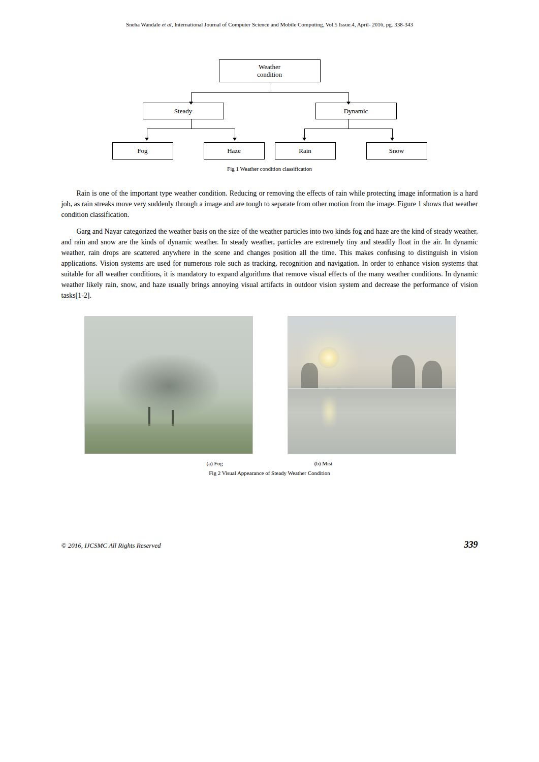Sneha Wandale et al, International Journal of Computer Science and Mobile Computing, Vol.5 Issue.4, April- 2016, pg. 338-343
Weather
condition
Steady
Dynamic
Fog
Haze
Rain
Snow
Fig 1 Weather condition classification
Rain is one of the important type weather condition. Reducing or removing the effects of rain while protecting image information is a hard job, as rain streaks move very suddenly through a image and are tough to separate from other motion from the image. Figure 1 shows that weather condition classification.
Garg and Nayar categorized the weather basis on the size of the weather particles into two kinds fog and haze are the kind of steady weather, and rain and snow are the kinds of dynamic weather. In steady weather, particles are extremely tiny and steadily float in the air. In dynamic weather, rain drops are scattered anywhere in the scene and changes position all the time. This makes confusing to distinguish in vision applications. Vision systems are used for numerous role such as tracking, recognition and navigation. In order to enhance vision systems that suitable for all weather conditions, it is mandatory to expand algorithms that remove visual effects of the many weather conditions. In dynamic weather likely rain, snow, and haze usually brings annoying visual artifacts in outdoor vision system and decrease the performance of vision tasks[1-2].
(a) Fog (b) Mist
Fig 2 Visual Appearance of Steady Weather Condition
© 2016, IJCSMC All Rights Reserved 339